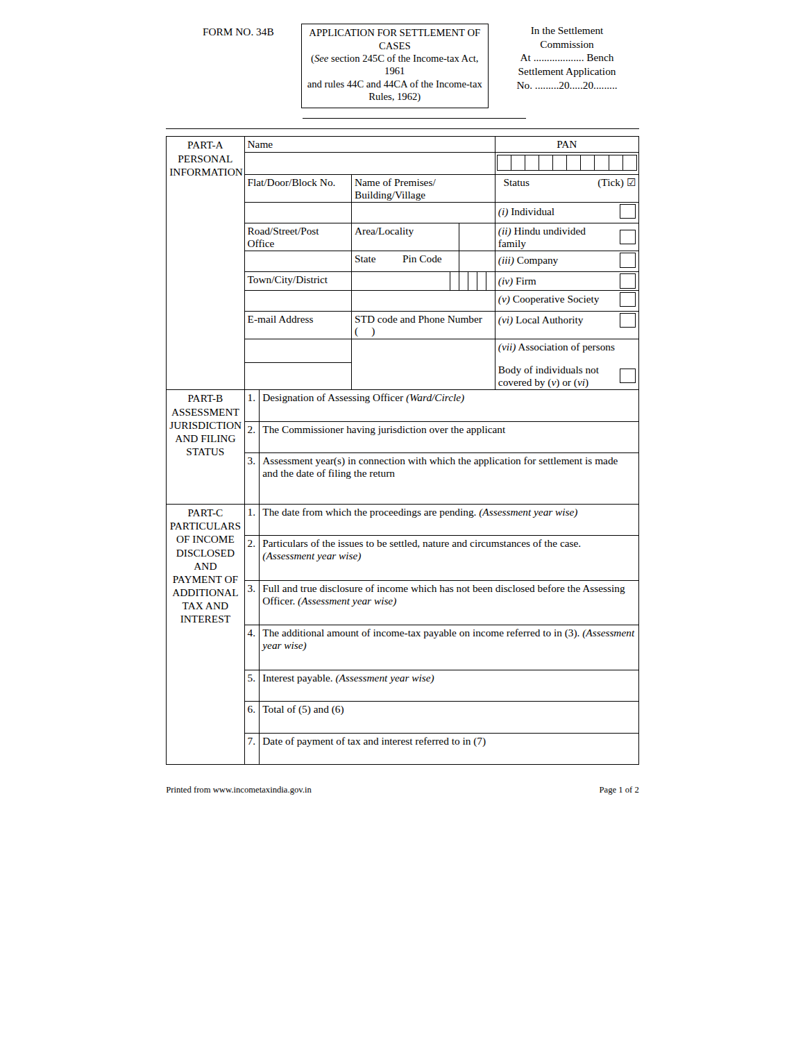FORM NO. 34B
APPLICATION FOR SETTLEMENT OF CASES
(See section 245C of the Income-tax Act, 1961
and rules 44C and 44CA of the Income-tax
Rules, 1962)
In the Settlement
Commission
At ................... Bench
Settlement Application
No. .........20.....20.........
| PART-A PERSONAL INFORMATION | Name | PAN |
| Flat/Door/Block No. | Name of Premises/ Building/Village | Status (Tick) ☑ |
| | | (i) Individual |
| Road/Street/Post Office | Area/Locality | | (ii) Hindu undivided family |
| | State Pin Code | | (iii) Company |
| Town/City/District | | | | | | | (iv) Firm |
| | | (v) Cooperative Society |
| E-mail Address | STD code and Phone Number ( ) | (vi) Local Authority |
| | | (vii) Association of persons |
| | | Body of individuals not covered by ( v ) or ( vi ) |
| PART-B ASSESSMENT JURISDICTION AND FILING STATUS | 1. | Designation of Assessing Officer (Ward/Circle) |
| 2. | The Commissioner having jurisdiction over the applicant |
| 3. | Assessment year(s) in connection with which the application for settlement is made and the date of filing the return |
| PART-C PARTICULARS OF INCOME DISCLOSED AND PAYMENT OF ADDITIONAL TAX AND INTEREST | 1. | The date from which the proceedings are pending. (Assessment year wise) |
| 2. | Particulars of the issues to be settled, nature and circumstances of the case. (Assessment year wise) |
| 3. | Full and true disclosure of income which has not been disclosed before the Assessing Officer. (Assessment year wise) |
| 4. | The additional amount of income-tax payable on income referred to in (3). (Assessment year wise) |
| 5. | Interest payable. (Assessment year wise) |
| 6. | Total of (5) and (6) |
| 7. | Date of payment of tax and interest referred to in (7) |
Printed from www.incometaxindia.gov.in
Page 1 of 2